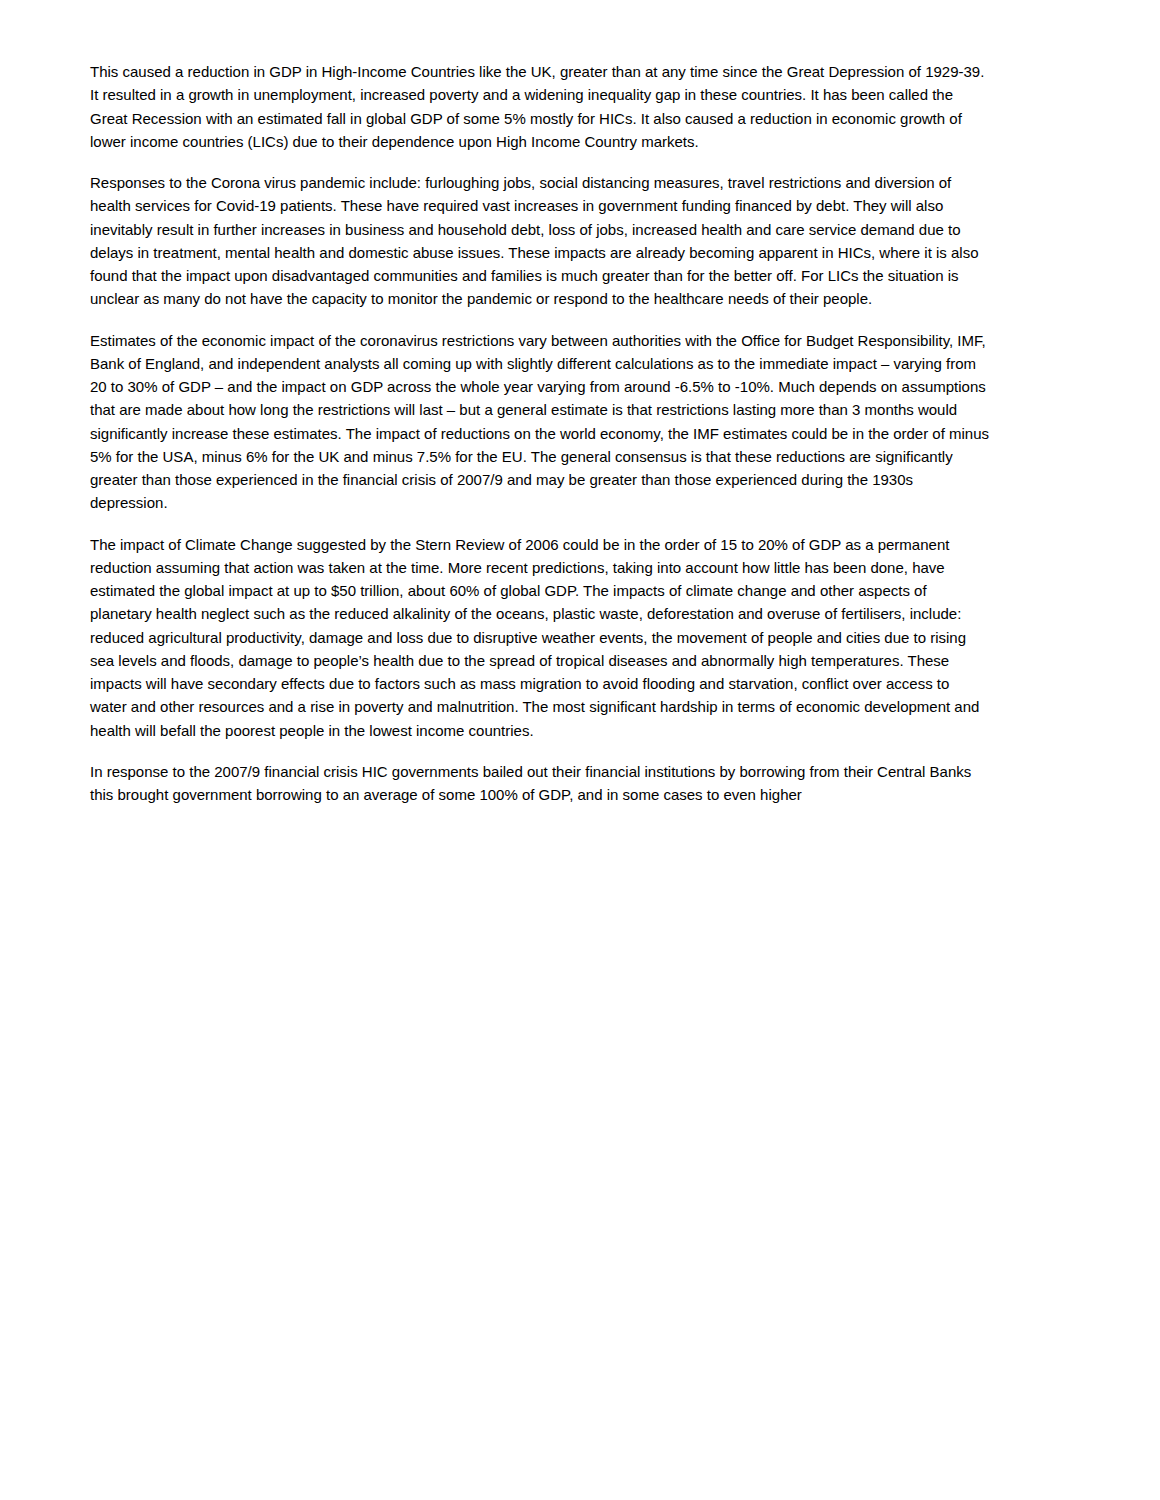This caused a reduction in GDP in High-Income Countries like the UK, greater than at any time since the Great Depression of 1929-39. It resulted in a growth in unemployment, increased poverty and a widening inequality gap in these countries. It has been called the Great Recession with an estimated fall in global GDP of some 5% mostly for HICs. It also caused a reduction in economic growth of lower income countries (LICs) due to their dependence upon High Income Country markets.
Responses to the Corona virus pandemic include: furloughing jobs, social distancing measures, travel restrictions and diversion of health services for Covid-19 patients. These have required vast increases in government funding financed by debt. They will also inevitably result in further increases in business and household debt, loss of jobs, increased health and care service demand due to delays in treatment, mental health and domestic abuse issues. These impacts are already becoming apparent in HICs, where it is also found that the impact upon disadvantaged communities and families is much greater than for the better off. For LICs the situation is unclear as many do not have the capacity to monitor the pandemic or respond to the healthcare needs of their people.
Estimates of the economic impact of the coronavirus restrictions vary between authorities with the Office for Budget Responsibility, IMF, Bank of England, and independent analysts all coming up with slightly different calculations as to the immediate impact – varying from 20 to 30% of GDP – and the impact on GDP across the whole year varying from around -6.5% to -10%. Much depends on assumptions that are made about how long the restrictions will last – but a general estimate is that restrictions lasting more than 3 months would significantly increase these estimates. The impact of reductions on the world economy, the IMF estimates could be in the order of minus 5% for the USA, minus 6% for the UK and minus 7.5% for the EU. The general consensus is that these reductions are significantly greater than those experienced in the financial crisis of 2007/9 and may be greater than those experienced during the 1930s depression.
The impact of Climate Change suggested by the Stern Review of 2006 could be in the order of 15 to 20% of GDP as a permanent reduction assuming that action was taken at the time. More recent predictions, taking into account how little has been done, have estimated the global impact at up to $50 trillion, about 60% of global GDP. The impacts of climate change and other aspects of planetary health neglect such as the reduced alkalinity of the oceans, plastic waste, deforestation and overuse of fertilisers, include: reduced agricultural productivity, damage and loss due to disruptive weather events, the movement of people and cities due to rising sea levels and floods, damage to people’s health due to the spread of tropical diseases and abnormally high temperatures. These impacts will have secondary effects due to factors such as mass migration to avoid flooding and starvation, conflict over access to water and other resources and a rise in poverty and malnutrition. The most significant hardship in terms of economic development and health will befall the poorest people in the lowest income countries.
In response to the 2007/9 financial crisis HIC governments bailed out their financial institutions by borrowing from their Central Banks this brought government borrowing to an average of some 100% of GDP, and in some cases to even higher